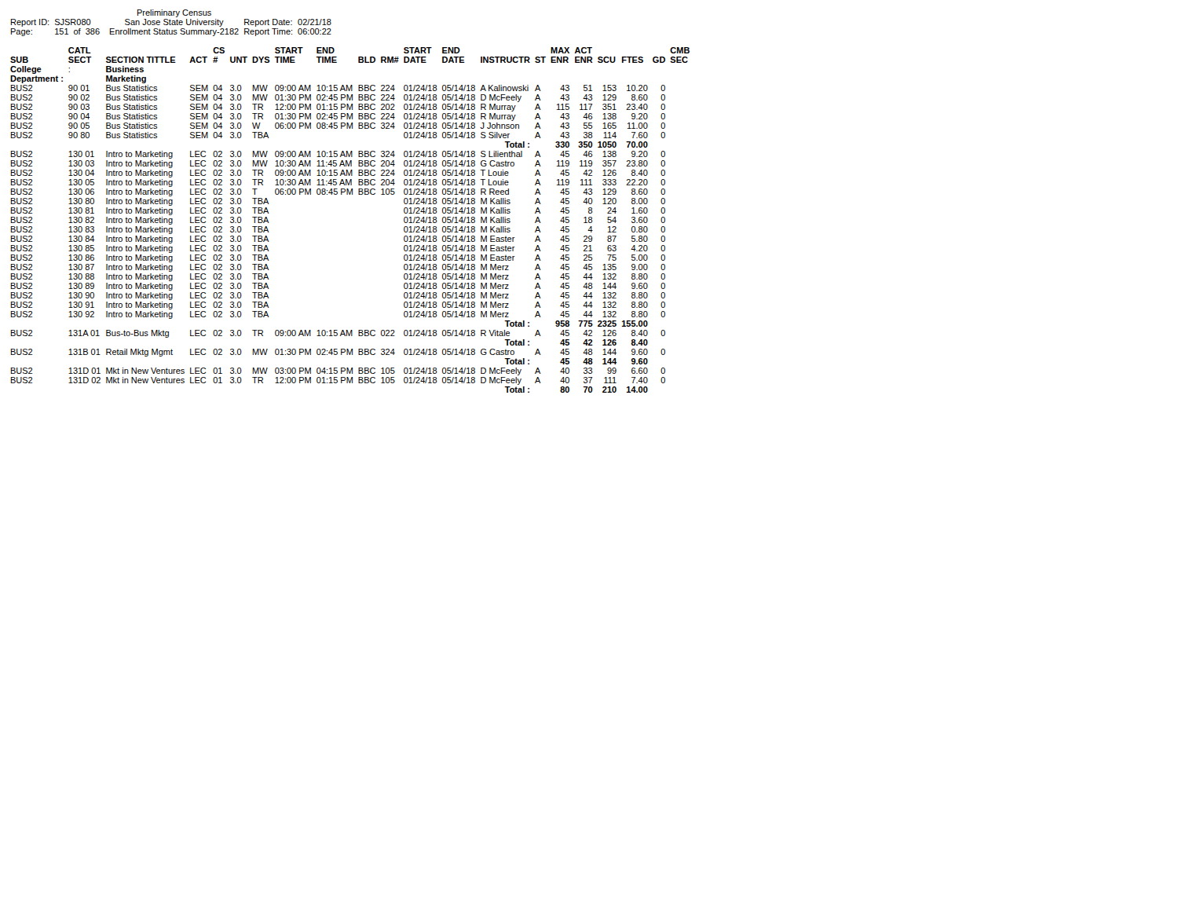| Report ID: | SJSR080 | Preliminary Census San Jose State University | Report Date: | 02/21/18 |
| Page: | 151 | of | 386 | | Enrollment Status Summary-2182 | Report Time: | 06:00:22 |
| SUB | CATL SECT | SECTION TITTLE | ACT | CS # | UNT | DYS | START TIME | END TIME | BLD | RM# | START DATE | END DATE | INSTRUCTR | ST | MAX ENR | ACT ENR | SCU | FTES | GD | CMB SEC |
| College | : | Business |
| Department : | | Marketing |
| BUS2 | 90 01 | Bus Statistics | SEM | 04 | 3.0 | MW | 09:00 AM | 10:15 AM | BBC | 224 | 01/24/18 | 05/14/18 | A Kalinowski | A | 43 | 51 | 153 | 10.20 | 0 | |
| BUS2 | 90 02 | Bus Statistics | SEM | 04 | 3.0 | MW | 01:30 PM | 02:45 PM | BBC | 224 | 01/24/18 | 05/14/18 | D McFeely | A | 43 | 43 | 129 | 8.60 | 0 | |
| BUS2 | 90 03 | Bus Statistics | SEM | 04 | 3.0 | TR | 12:00 PM | 01:15 PM | BBC | 202 | 01/24/18 | 05/14/18 | R Murray | A | 115 | 117 | 351 | 23.40 | 0 | |
| BUS2 | 90 04 | Bus Statistics | SEM | 04 | 3.0 | TR | 01:30 PM | 02:45 PM | BBC | 224 | 01/24/18 | 05/14/18 | R Murray | A | 43 | 46 | 138 | 9.20 | 0 | |
| BUS2 | 90 05 | Bus Statistics | SEM | 04 | 3.0 | W | 06:00 PM | 08:45 PM | BBC | 324 | 01/24/18 | 05/14/18 | J Johnson | A | 43 | 55 | 165 | 11.00 | 0 | |
| BUS2 | 90 80 | Bus Statistics | SEM | 04 | 3.0 | TBA | | | | | 01/24/18 | 05/14/18 | S Silver | A | 43 | 38 | 114 | 7.60 | 0 | |
| Total : | | 330 | 350 | 1050 | 70.00 | | |
| BUS2 | 130 01 | Intro to Marketing | LEC | 02 | 3.0 | MW | 09:00 AM | 10:15 AM | BBC | 324 | 01/24/18 | 05/14/18 | S Lilienthal | A | 45 | 46 | 138 | 9.20 | 0 | |
| BUS2 | 130 03 | Intro to Marketing | LEC | 02 | 3.0 | MW | 10:30 AM | 11:45 AM | BBC | 204 | 01/24/18 | 05/14/18 | G Castro | A | 119 | 119 | 357 | 23.80 | 0 | |
| BUS2 | 130 04 | Intro to Marketing | LEC | 02 | 3.0 | TR | 09:00 AM | 10:15 AM | BBC | 224 | 01/24/18 | 05/14/18 | T Louie | A | 45 | 42 | 126 | 8.40 | 0 | |
| BUS2 | 130 05 | Intro to Marketing | LEC | 02 | 3.0 | TR | 10:30 AM | 11:45 AM | BBC | 204 | 01/24/18 | 05/14/18 | T Louie | A | 119 | 111 | 333 | 22.20 | 0 | |
| BUS2 | 130 06 | Intro to Marketing | LEC | 02 | 3.0 | T | 06:00 PM | 08:45 PM | BBC | 105 | 01/24/18 | 05/14/18 | R Reed | A | 45 | 43 | 129 | 8.60 | 0 | |
| BUS2 | 130 80 | Intro to Marketing | LEC | 02 | 3.0 | TBA | | | | | 01/24/18 | 05/14/18 | M Kallis | A | 45 | 40 | 120 | 8.00 | 0 | |
| BUS2 | 130 81 | Intro to Marketing | LEC | 02 | 3.0 | TBA | | | | | 01/24/18 | 05/14/18 | M Kallis | A | 45 | 8 | 24 | 1.60 | 0 | |
| BUS2 | 130 82 | Intro to Marketing | LEC | 02 | 3.0 | TBA | | | | | 01/24/18 | 05/14/18 | M Kallis | A | 45 | 18 | 54 | 3.60 | 0 | |
| BUS2 | 130 83 | Intro to Marketing | LEC | 02 | 3.0 | TBA | | | | | 01/24/18 | 05/14/18 | M Kallis | A | 45 | 4 | 12 | 0.80 | 0 | |
| BUS2 | 130 84 | Intro to Marketing | LEC | 02 | 3.0 | TBA | | | | | 01/24/18 | 05/14/18 | M Easter | A | 45 | 29 | 87 | 5.80 | 0 | |
| BUS2 | 130 85 | Intro to Marketing | LEC | 02 | 3.0 | TBA | | | | | 01/24/18 | 05/14/18 | M Easter | A | 45 | 21 | 63 | 4.20 | 0 | |
| BUS2 | 130 86 | Intro to Marketing | LEC | 02 | 3.0 | TBA | | | | | 01/24/18 | 05/14/18 | M Easter | A | 45 | 25 | 75 | 5.00 | 0 | |
| BUS2 | 130 87 | Intro to Marketing | LEC | 02 | 3.0 | TBA | | | | | 01/24/18 | 05/14/18 | M Merz | A | 45 | 45 | 135 | 9.00 | 0 | |
| BUS2 | 130 88 | Intro to Marketing | LEC | 02 | 3.0 | TBA | | | | | 01/24/18 | 05/14/18 | M Merz | A | 45 | 44 | 132 | 8.80 | 0 | |
| BUS2 | 130 89 | Intro to Marketing | LEC | 02 | 3.0 | TBA | | | | | 01/24/18 | 05/14/18 | M Merz | A | 45 | 48 | 144 | 9.60 | 0 | |
| BUS2 | 130 90 | Intro to Marketing | LEC | 02 | 3.0 | TBA | | | | | 01/24/18 | 05/14/18 | M Merz | A | 45 | 44 | 132 | 8.80 | 0 | |
| BUS2 | 130 91 | Intro to Marketing | LEC | 02 | 3.0 | TBA | | | | | 01/24/18 | 05/14/18 | M Merz | A | 45 | 44 | 132 | 8.80 | 0 | |
| BUS2 | 130 92 | Intro to Marketing | LEC | 02 | 3.0 | TBA | | | | | 01/24/18 | 05/14/18 | M Merz | A | 45 | 44 | 132 | 8.80 | 0 | |
| Total : | | 958 | 775 | 2325 | 155.00 | | |
| BUS2 | 131A 01 | Bus-to-Bus Mktg | LEC | 02 | 3.0 | TR | 09:00 AM | 10:15 AM | BBC | 022 | 01/24/18 | 05/14/18 | R Vitale | A | 45 | 42 | 126 | 8.40 | 0 | |
| Total : | | 45 | 42 | 126 | 8.40 | | |
| BUS2 | 131B 01 | Retail Mktg Mgmt | LEC | 02 | 3.0 | MW | 01:30 PM | 02:45 PM | BBC | 324 | 01/24/18 | 05/14/18 | G Castro | A | 45 | 48 | 144 | 9.60 | 0 | |
| Total : | | 45 | 48 | 144 | 9.60 | | |
| BUS2 | 131D 01 | Mkt in New Ventures | LEC | 01 | 3.0 | MW | 03:00 PM | 04:15 PM | BBC | 105 | 01/24/18 | 05/14/18 | D McFeely | A | 40 | 33 | 99 | 6.60 | 0 | |
| BUS2 | 131D 02 | Mkt in New Ventures | LEC | 01 | 3.0 | TR | 12:00 PM | 01:15 PM | BBC | 105 | 01/24/18 | 05/14/18 | D McFeely | A | 40 | 37 | 111 | 7.40 | 0 | |
| Total : | | 80 | 70 | 210 | 14.00 | | |